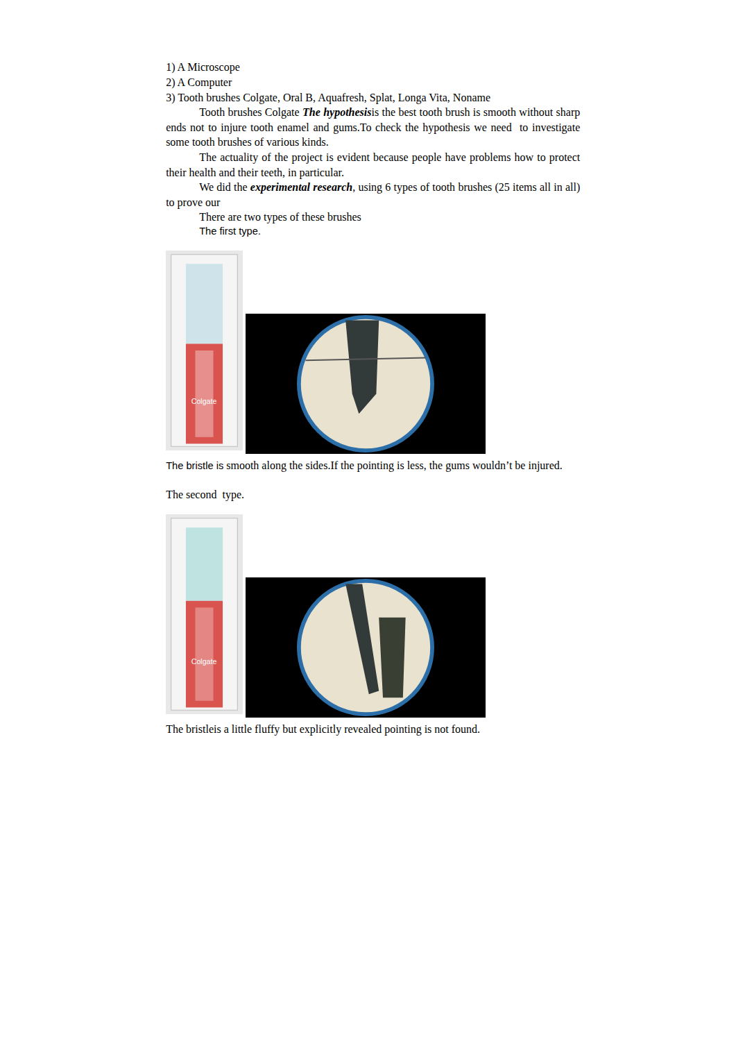1) A Microscope
2) A Computer
3) Tooth brushes Colgate, Oral B, Aquafresh, Splat, Longa Vita, Noname
Tooth brushes Colgate The hypothesisis the best tooth brush is smooth without sharp ends not to injure tooth enamel and gums.To check the hypothesis we need to investigate some tooth brushes of various kinds.
The actuality of the project is evident because people have problems how to protect their health and their teeth, in particular.
We did the experimental research, using 6 types of tooth brushes (25 items all in all) to prove our
There are two types of these brushes
The first type.
The bristle is smooth along the sides.If the pointing is less, the gums wouldn’t be injured.
The second type.
The bristleis a little fluffy but explicitly revealed pointing is not found.